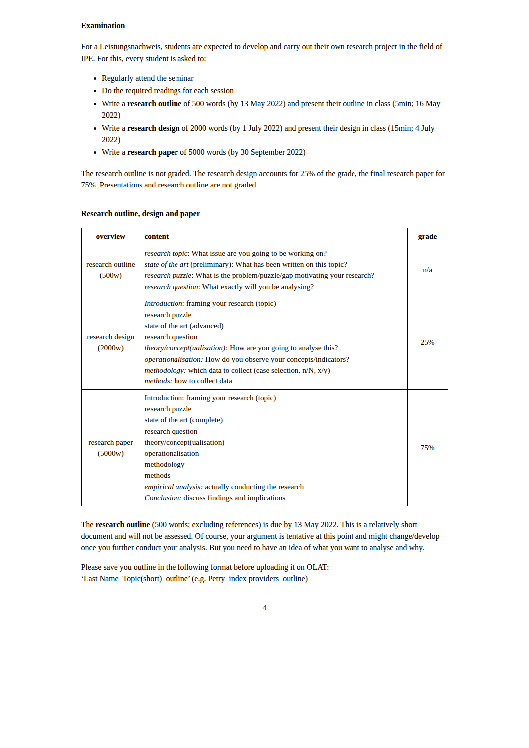Examination
For a Leistungsnachweis, students are expected to develop and carry out their own research project in the field of IPE. For this, every student is asked to:
Regularly attend the seminar
Do the required readings for each session
Write a research outline of 500 words (by 13 May 2022) and present their outline in class (5min; 16 May 2022)
Write a research design of 2000 words (by 1 July 2022) and present their design in class (15min; 4 July 2022)
Write a research paper of 5000 words (by 30 September 2022)
The research outline is not graded. The research design accounts for 25% of the grade, the final research paper for 75%. Presentations and research outline are not graded.
Research outline, design and paper
| overview | content | grade |
| --- | --- | --- |
| research outline (500w) | research topic : What issue are you going to be working on? state of the art (preliminary): What has been written on this topic? research puzzle : What is the problem/puzzle/gap motivating your research? research question : What exactly will you be analysing? | n/a |
| research design (2000w) | Introduction : framing your research (topic) research puzzle state of the art (advanced) research question theory/concept(ualisation): How are you going to analyse this? operationalisation: How do you observe your concepts/indicators? methodology: which data to collect (case selection, n/N, x/y) methods: how to collect data | 25% |
| research paper (5000w) | Introduction: framing your research (topic) research puzzle state of the art (complete) research question theory/concept(ualisation) operationalisation methodology methods empirical analysis: actually conducting the research Conclusion: discuss findings and implications | 75% |
The research outline (500 words; excluding references) is due by 13 May 2022. This is a relatively short document and will not be assessed. Of course, your argument is tentative at this point and might change/develop once you further conduct your analysis. But you need to have an idea of what you want to analyse and why.
Please save you outline in the following format before uploading it on OLAT:
‘Last Name_Topic(short)_outline’ (e.g. Petry_index providers_outline)
4